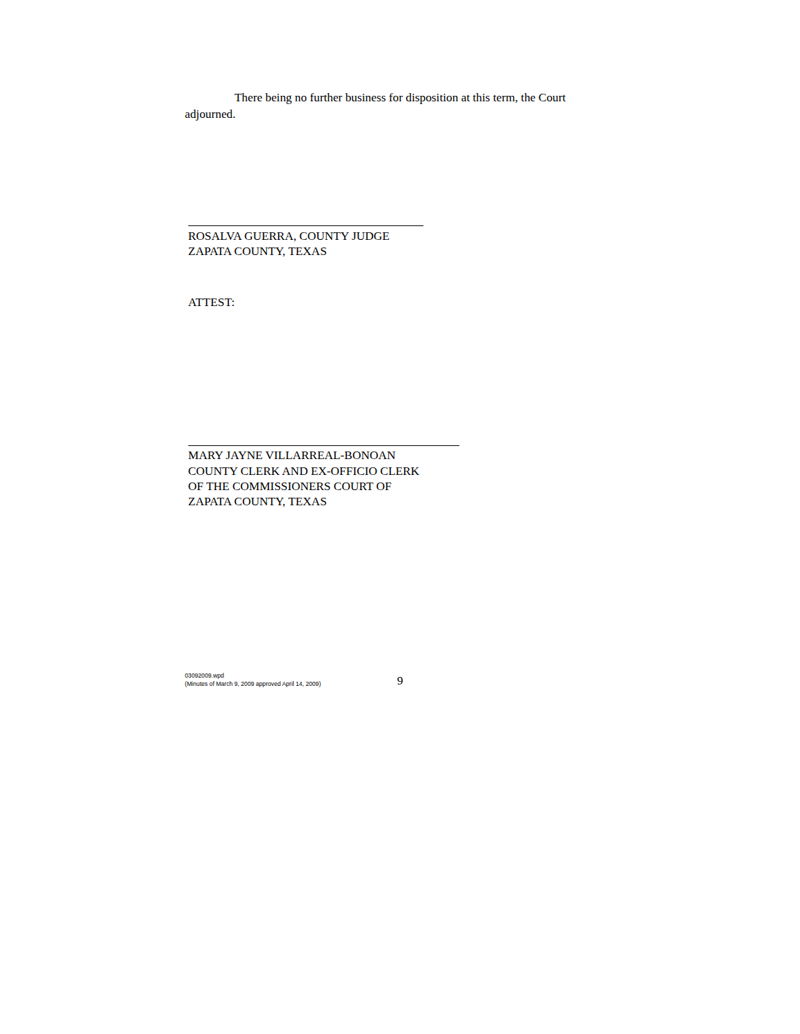There being no further business for disposition at this term, the Court adjourned.
ROSALVA GUERRA, COUNTY JUDGE ZAPATA COUNTY, TEXAS
ATTEST:
MARY JAYNE VILLARREAL-BONOAN COUNTY CLERK AND EX-OFFICIO CLERK OF THE COMMISSIONERS COURT OF ZAPATA COUNTY, TEXAS
03092009.wpd
(Minutes of March 9, 2009 approved April 14, 2009)
9